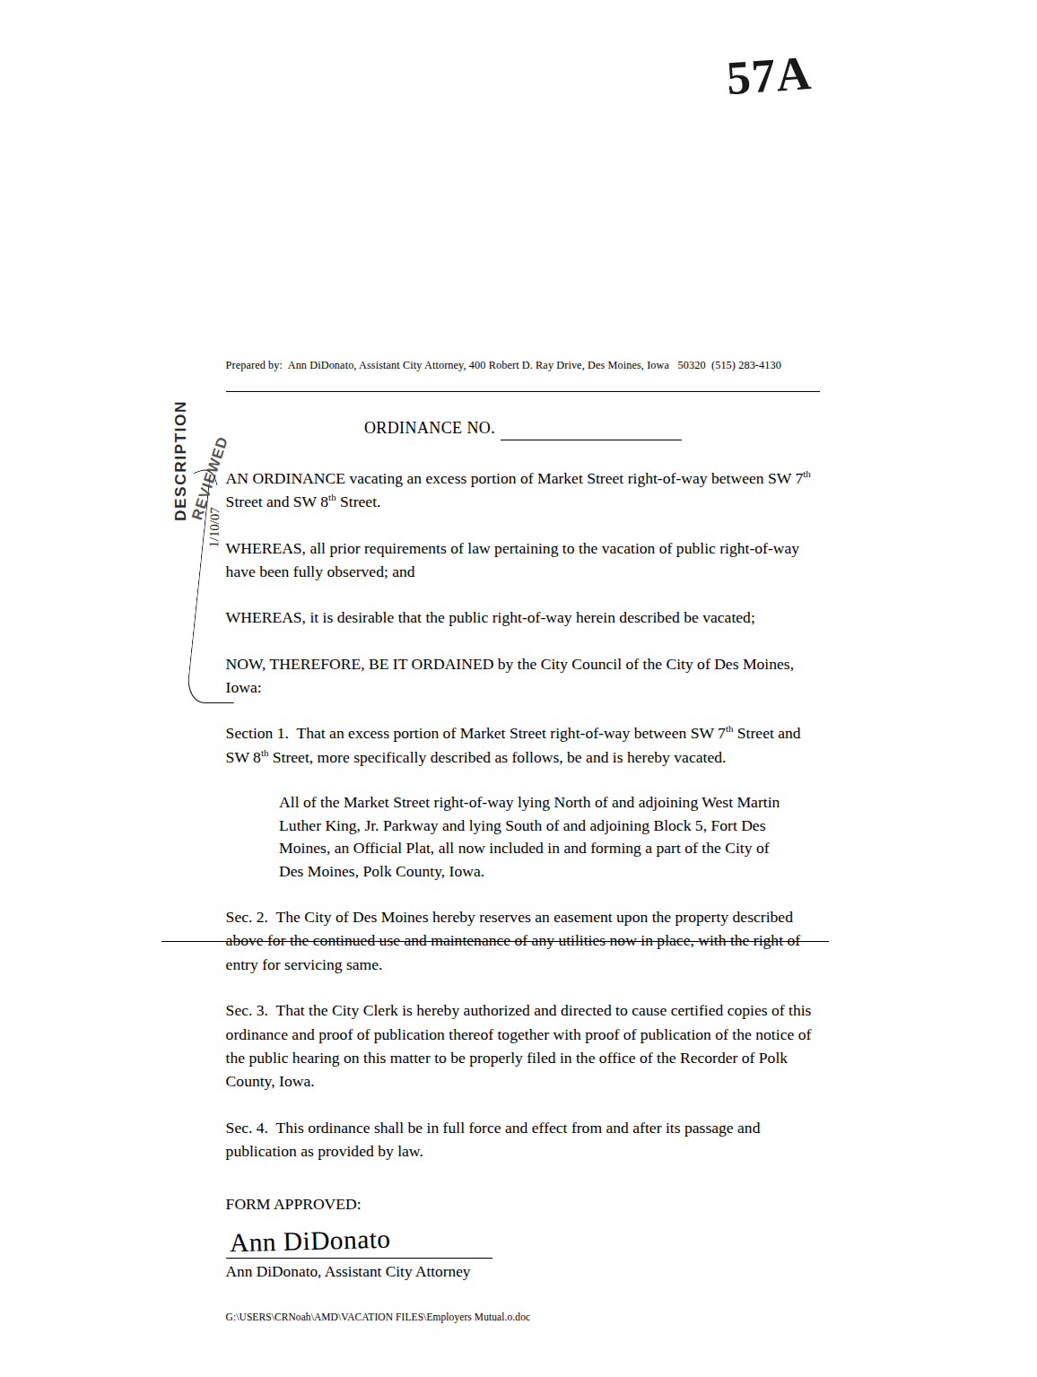57A
DESCRIPTION
REVIEWED
1/10/07
Prepared by: Ann DiDonato, Assistant City Attorney, 400 Robert D. Ray Drive, Des Moines, Iowa 50320 (515) 283-4130
ORDINANCE NO.
AN ORDINANCE vacating an excess portion of Market Street right-of-way between SW 7th Street and SW 8th Street.
WHEREAS, all prior requirements of law pertaining to the vacation of public right-of-way have been fully observed; and
WHEREAS, it is desirable that the public right-of-way herein described be vacated;
NOW, THEREFORE, BE IT ORDAINED by the City Council of the City of Des Moines, Iowa:
Section 1. That an excess portion of Market Street right-of-way between SW 7th Street and SW 8th Street, more specifically described as follows, be and is hereby vacated.
All of the Market Street right-of-way lying North of and adjoining West Martin Luther King, Jr. Parkway and lying South of and adjoining Block 5, Fort Des Moines, an Official Plat, all now included in and forming a part of the City of Des Moines, Polk County, Iowa.
Sec. 2. The City of Des Moines hereby reserves an easement upon the property described above for the continued use and maintenance of any utilities now in place, with the right of entry for servicing same.
Sec. 3. That the City Clerk is hereby authorized and directed to cause certified copies of this ordinance and proof of publication thereof together with proof of publication of the notice of the public hearing on this matter to be properly filed in the office of the Recorder of Polk County, Iowa.
Sec. 4. This ordinance shall be in full force and effect from and after its passage and publication as provided by law.
FORM APPROVED:
Ann DiDonato
Ann DiDonato, Assistant City Attorney
G:\USERS\CRNoah\AMD\VACATION FILES\Employers Mutual.o.doc